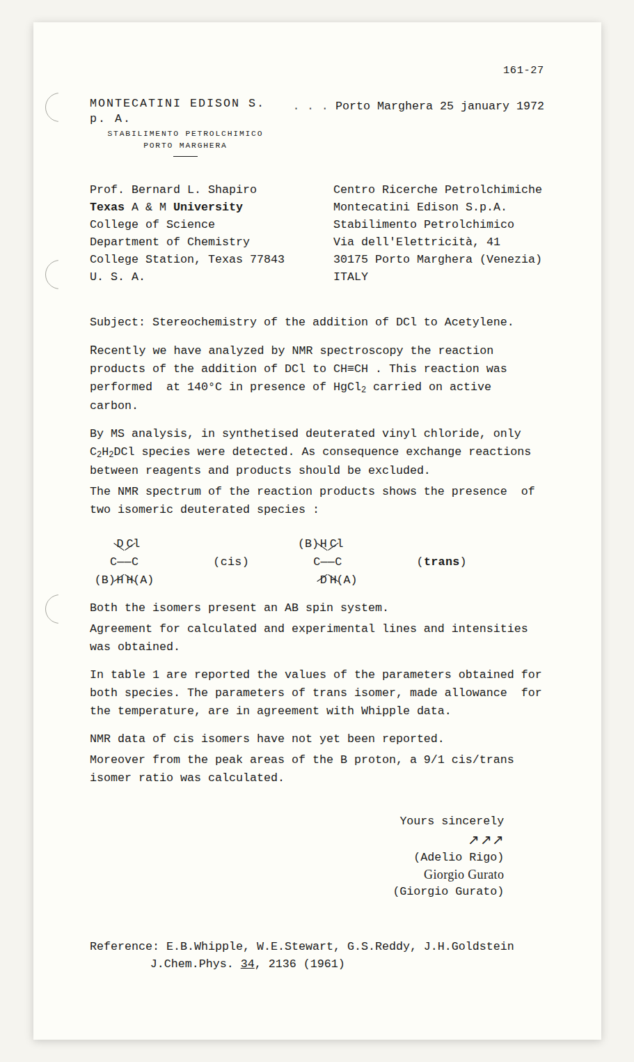161-27
MONTECATINI EDISON S. p. A.
STABILIMENTO PETROLCHIMICO
PORTO MARGHERA
. . . Porto Marghera 25 january 1972
Prof. Bernard L. Shapiro Texas A & M University College of Science Department of Chemistry College Station, Texas 77843 U. S. A.
Centro Ricerche Petrolchimiche Montecatini Edison S.p.A. Stabilimento Petrolchimico Via dell'Elettricità, 41 30175 Porto Marghera (Venezia) ITALY
Subject: Stereochemistry of the addition of DCl to Acetylene.
Recently we have analyzed by NMR spectroscopy the reaction products of the addition of DCl to CH≡CH . This reaction was performed at 140°C in presence of HgCl2 carried on active carbon.
By MS analysis, in synthetised deuterated vinyl chloride, only C2H2DCl species were detected. As consequence exchange reactions between reagents and products should be excluded.
The NMR spectrum of the reaction products shows the presence of two isomeric deuterated species :
D (B) H C——C Cl H(A)
(cis)
(B) H D C——C Cl H(A)
(trans)
Both the isomers present an AB spin system.
Agreement for calculated and experimental lines and intensities was obtained.
In table 1 are reported the values of the parameters obtained for both species. The parameters of trans isomer, made allowance for the temperature, are in agreement with Whipple data.
NMR data of cis isomers have not yet been reported.
Moreover from the peak areas of the B proton, a 9/1 cis/trans isomer ratio was calculated.
Yours sincerely
↗↗↗
(Adelio Rigo)
Giorgio Gurato
(Giorgio Gurato)
Reference: E.B.Whipple, W.E.Stewart, G.S.Reddy, J.H.Goldstein J.Chem.Phys. 34, 2136 (1961)